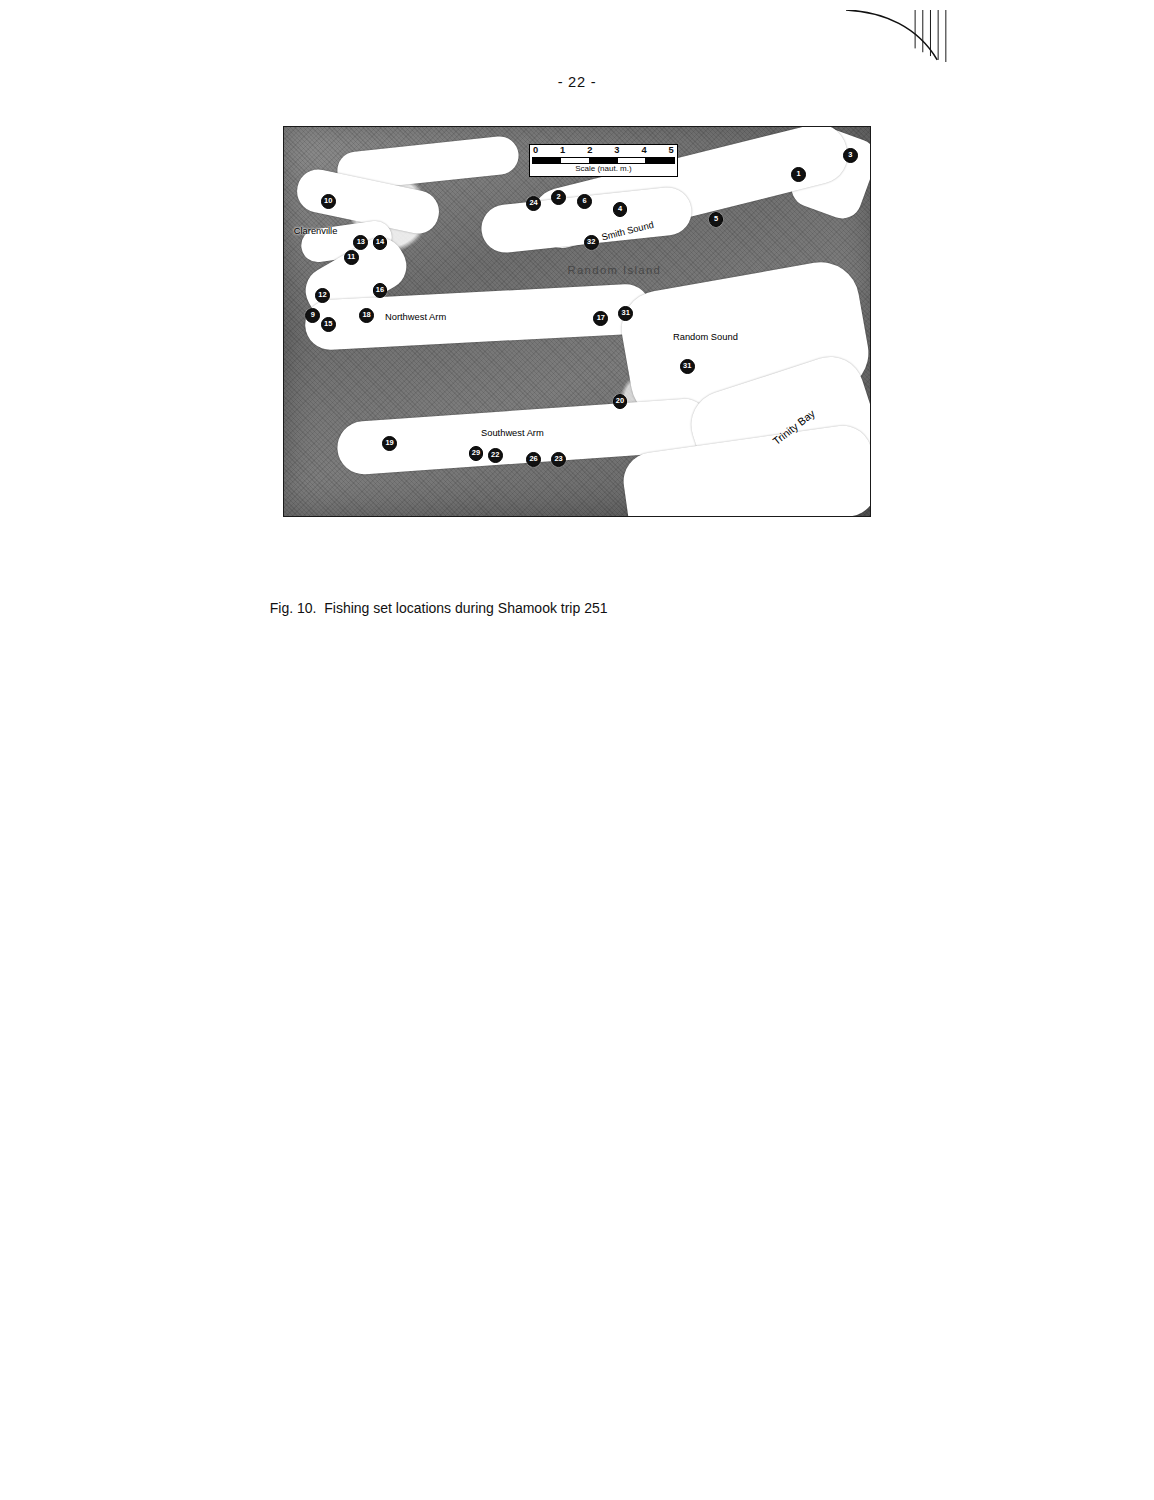- 22 -
012345
Scale (naut. m.)
Clarenville Smith Sound Random Island Northwest Arm Random Sound Southwest Arm Trinity Bay 3 1 5 4 6 2 24 32 10 13 14 11 12 16 18 9 15 17 31 31 20 19 29 22 26 23
Fig. 10. Fishing set locations during Shamook trip 251